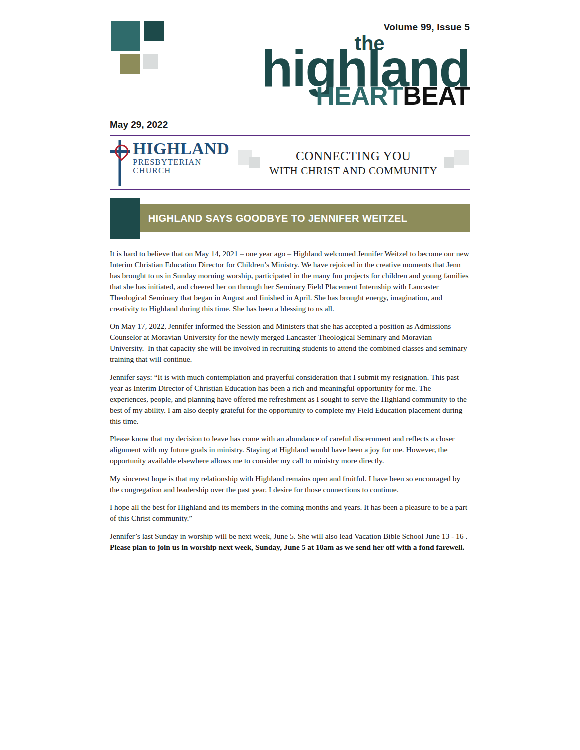Volume 99, Issue 5
the
highland
HEART BEAT
May 29, 2022
HIGHLAND PRESBYTERIAN CHURCH
CONNECTING YOU
WITH CHRIST AND COMMUNITY
HIGHLAND SAYS GOODBYE TO JENNIFER WEITZEL
It is hard to believe that on May 14, 2021 – one year ago – Highland welcomed Jennifer Weitzel to become our new Interim Christian Education Director for Children’s Ministry. We have rejoiced in the creative moments that Jenn has brought to us in Sunday morning worship, participated in the many fun projects for children and young families that she has initiated, and cheered her on through her Seminary Field Placement Internship with Lancaster Theological Seminary that began in August and finished in April. She has brought energy, imagination, and creativity to Highland during this time. She has been a blessing to us all.
On May 17, 2022, Jennifer informed the Session and Ministers that she has accepted a position as Admissions Counselor at Moravian University for the newly merged Lancaster Theological Seminary and Moravian University. In that capacity she will be involved in recruiting students to attend the combined classes and seminary training that will continue.
Jennifer says: “It is with much contemplation and prayerful consideration that I submit my resignation. This past year as Interim Director of Christian Education has been a rich and meaningful opportunity for me. The experiences, people, and planning have offered me refreshment as I sought to serve the Highland community to the best of my ability. I am also deeply grateful for the opportunity to complete my Field Education placement during this time.
Please know that my decision to leave has come with an abundance of careful discernment and reflects a closer alignment with my future goals in ministry. Staying at Highland would have been a joy for me. However, the opportunity available elsewhere allows me to consider my call to ministry more directly.
My sincerest hope is that my relationship with Highland remains open and fruitful. I have been so encouraged by the congregation and leadership over the past year. I desire for those connections to continue.
I hope all the best for Highland and its members in the coming months and years. It has been a pleasure to be a part of this Christ community.”
Jennifer’s last Sunday in worship will be next week, June 5. She will also lead Vacation Bible School June 13 - 16 . Please plan to join us in worship next week, Sunday, June 5 at 10am as we send her off with a fond farewell.